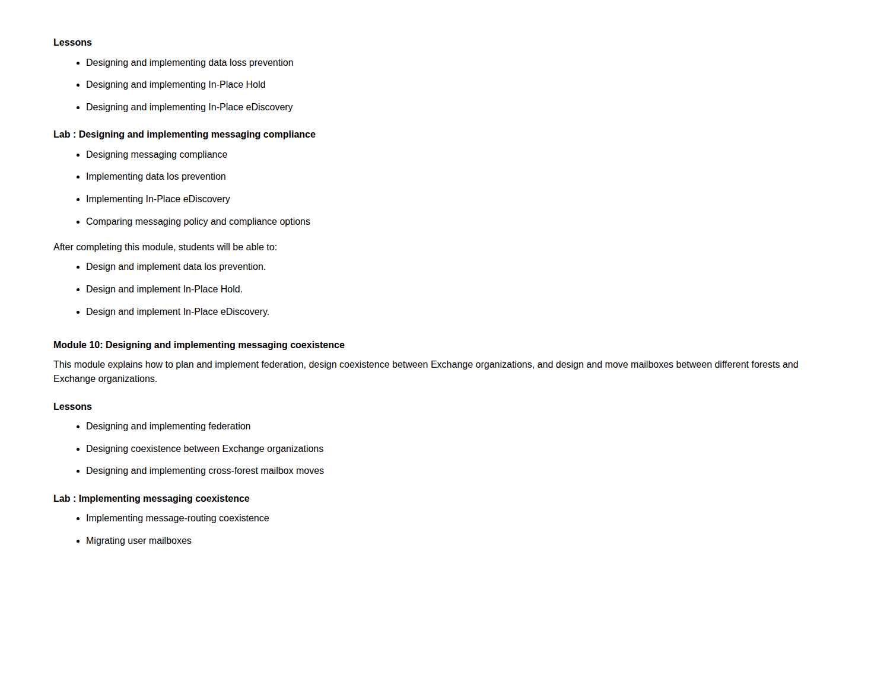Lessons
Designing and implementing data loss prevention
Designing and implementing In-Place Hold
Designing and implementing In-Place eDiscovery
Lab : Designing and implementing messaging compliance
Designing messaging compliance
Implementing data los prevention
Implementing In-Place eDiscovery
Comparing messaging policy and compliance options
After completing this module, students will be able to:
Design and implement data los prevention.
Design and implement In-Place Hold.
Design and implement In-Place eDiscovery.
Module 10: Designing and implementing messaging coexistence
This module explains how to plan and implement federation, design coexistence between Exchange organizations, and design and move mailboxes between different forests and Exchange organizations.
Lessons
Designing and implementing federation
Designing coexistence between Exchange organizations
Designing and implementing cross-forest mailbox moves
Lab : Implementing messaging coexistence
Implementing message-routing coexistence
Migrating user mailboxes